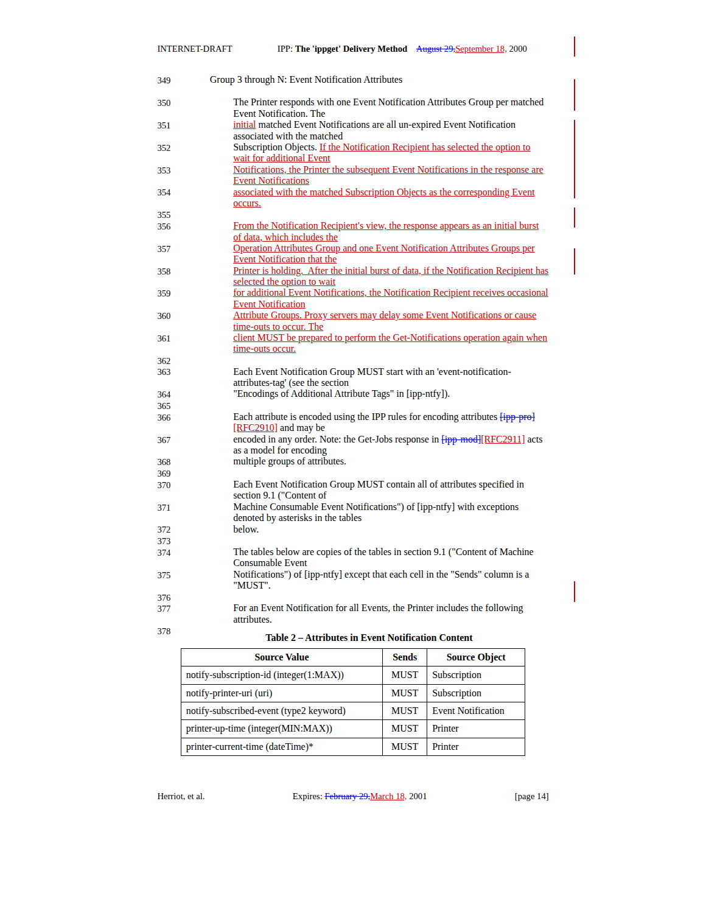INTERNET-DRAFT
IPP: The 'ippget' Delivery Method August 29, September 18, 2000
349
Group 3 through N: Event Notification Attributes
350
The Printer responds with one Event Notification Attributes Group per matched Event Notification. The
351
initial matched Event Notifications are all un-expired Event Notification associated with the matched
352
Subscription Objects. If the Notification Recipient has selected the option to wait for additional Event
353
Notifications, the Printer the subsequent Event Notifications in the response are Event Notifications
354
associated with the matched Subscription Objects as the corresponding Event occurs.
355
356
From the Notification Recipient's view, the response appears as an initial burst of data, which includes the
357
Operation Attributes Group and one Event Notification Attributes Groups per Event Notification that the
358
Printer is holding. After the initial burst of data, if the Notification Recipient has selected the option to wait
359
for additional Event Notifications, the Notification Recipient receives occasional Event Notification
360
Attribute Groups. Proxy servers may delay some Event Notifications or cause time-outs to occur. The
361
client MUST be prepared to perform the Get-Notifications operation again when time-outs occur.
362
363
Each Event Notification Group MUST start with an 'event-notification-attributes-tag' (see the section
364
"Encodings of Additional Attribute Tags" in [ipp-ntfy]).
365
366
Each attribute is encoded using the IPP rules for encoding attributes [ipp-pro][RFC2910] and may be
367
encoded in any order. Note: the Get-Jobs response in [ipp-mod][RFC2911] acts as a model for encoding
368
multiple groups of attributes.
369
370
Each Event Notification Group MUST contain all of attributes specified in section 9.1 ("Content of
371
Machine Consumable Event Notifications") of [ipp-ntfy] with exceptions denoted by asterisks in the tables
372
below.
373
374
The tables below are copies of the tables in section 9.1 ("Content of Machine Consumable Event
375
Notifications") of [ipp-ntfy] except that each cell in the "Sends" column is a "MUST".
376
377
For an Event Notification for all Events, the Printer includes the following attributes.
378
Table 2 – Attributes in Event Notification Content
| Source Value | Sends | Source Object |
| --- | --- | --- |
| notify-subscription-id (integer(1:MAX)) | MUST | Subscription |
| notify-printer-uri (uri) | MUST | Subscription |
| notify-subscribed-event (type2 keyword) | MUST | Event Notification |
| printer-up-time (integer(MIN:MAX)) | MUST | Printer |
| printer-current-time (dateTime)* | MUST | Printer |
Herriot, et al.
Expires: February 29, March 18, 2001
[page 14]